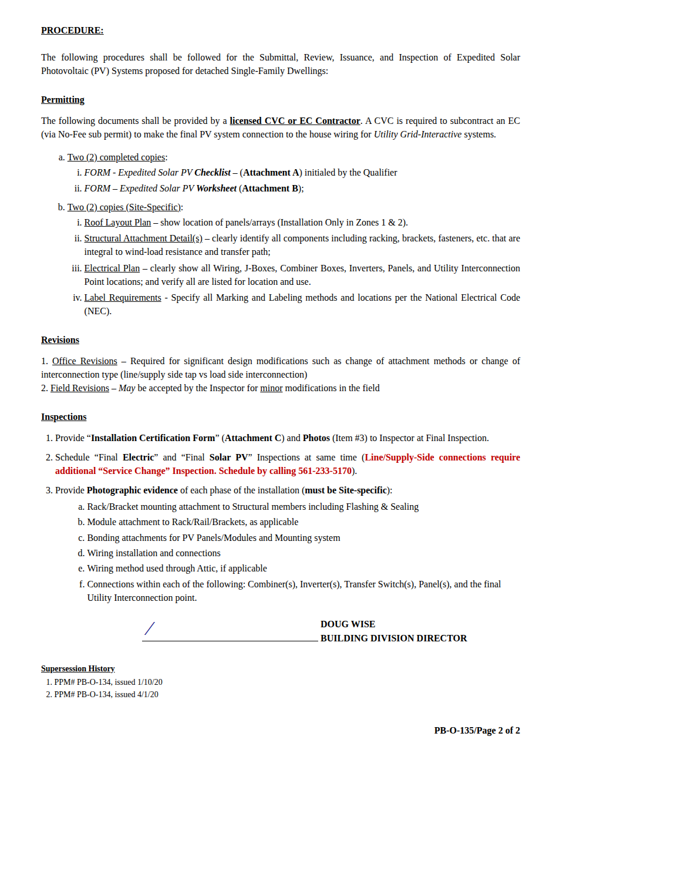PROCEDURE:
The following procedures shall be followed for the Submittal, Review, Issuance, and Inspection of Expedited Solar Photovoltaic (PV) Systems proposed for detached Single-Family Dwellings:
Permitting
The following documents shall be provided by a licensed CVC or EC Contractor. A CVC is required to subcontract an EC (via No-Fee sub permit) to make the final PV system connection to the house wiring for Utility Grid-Interactive systems.
Two (2) completed copies:
FORM - Expedited Solar PV Checklist – (Attachment A) initialed by the Qualifier
FORM – Expedited Solar PV Worksheet (Attachment B);
Two (2) copies (Site-Specific):
Roof Layout Plan – show location of panels/arrays (Installation Only in Zones 1 & 2).
Structural Attachment Detail(s) – clearly identify all components including racking, brackets, fasteners, etc. that are integral to wind-load resistance and transfer path;
Electrical Plan – clearly show all Wiring, J-Boxes, Combiner Boxes, Inverters, Panels, and Utility Interconnection Point locations; and verify all are listed for location and use.
Label Requirements - Specify all Marking and Labeling methods and locations per the National Electrical Code (NEC).
Revisions
1. Office Revisions – Required for significant design modifications such as change of attachment methods or change of interconnection type (line/supply side tap vs load side interconnection)
2. Field Revisions – May be accepted by the Inspector for minor modifications in the field
Inspections
Provide “Installation Certification Form” (Attachment C) and Photos (Item #3) to Inspector at Final Inspection.
Schedule “Final Electric” and “Final Solar PV” Inspections at same time (Line/Supply-Side connections require additional “Service Change” Inspection. Schedule by calling 561-233-5170).
Provide Photographic evidence of each phase of the installation (must be Site-specific):
Rack/Bracket mounting attachment to Structural members including Flashing & Sealing
Module attachment to Rack/Rail/Brackets, as applicable
Bonding attachments for PV Panels/Modules and Mounting system
Wiring installation and connections
Wiring method used through Attic, if applicable
Connections within each of the following: Combiner(s), Inverter(s), Transfer Switch(s), Panel(s), and the final Utility Interconnection point.
⁄
DOUG WISE
BUILDING DIVISION DIRECTOR
Supersession History
PPM# PB-O-134, issued 1/10/20
PPM# PB-O-134, issued 4/1/20
PB-O-135/Page 2 of 2